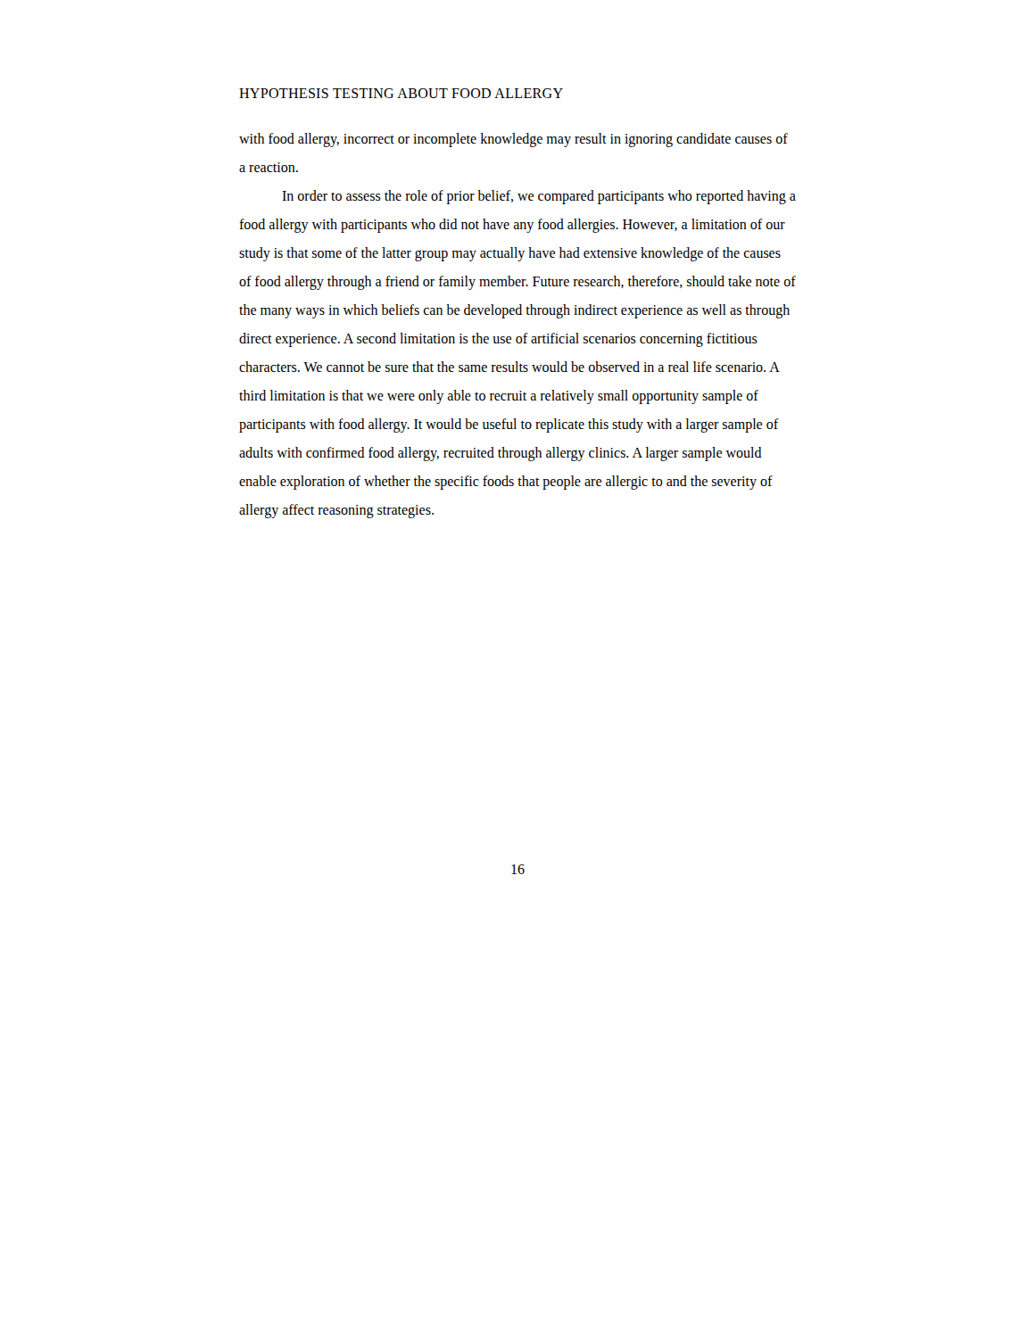Hypothesis Testing About Food Allergy
with food allergy, incorrect or incomplete knowledge may result in ignoring candidate causes of a reaction.
In order to assess the role of prior belief, we compared participants who reported having a food allergy with participants who did not have any food allergies. However, a limitation of our study is that some of the latter group may actually have had extensive knowledge of the causes of food allergy through a friend or family member. Future research, therefore, should take note of the many ways in which beliefs can be developed through indirect experience as well as through direct experience. A second limitation is the use of artificial scenarios concerning fictitious characters. We cannot be sure that the same results would be observed in a real life scenario. A third limitation is that we were only able to recruit a relatively small opportunity sample of participants with food allergy. It would be useful to replicate this study with a larger sample of adults with confirmed food allergy, recruited through allergy clinics. A larger sample would enable exploration of whether the specific foods that people are allergic to and the severity of allergy affect reasoning strategies.
16